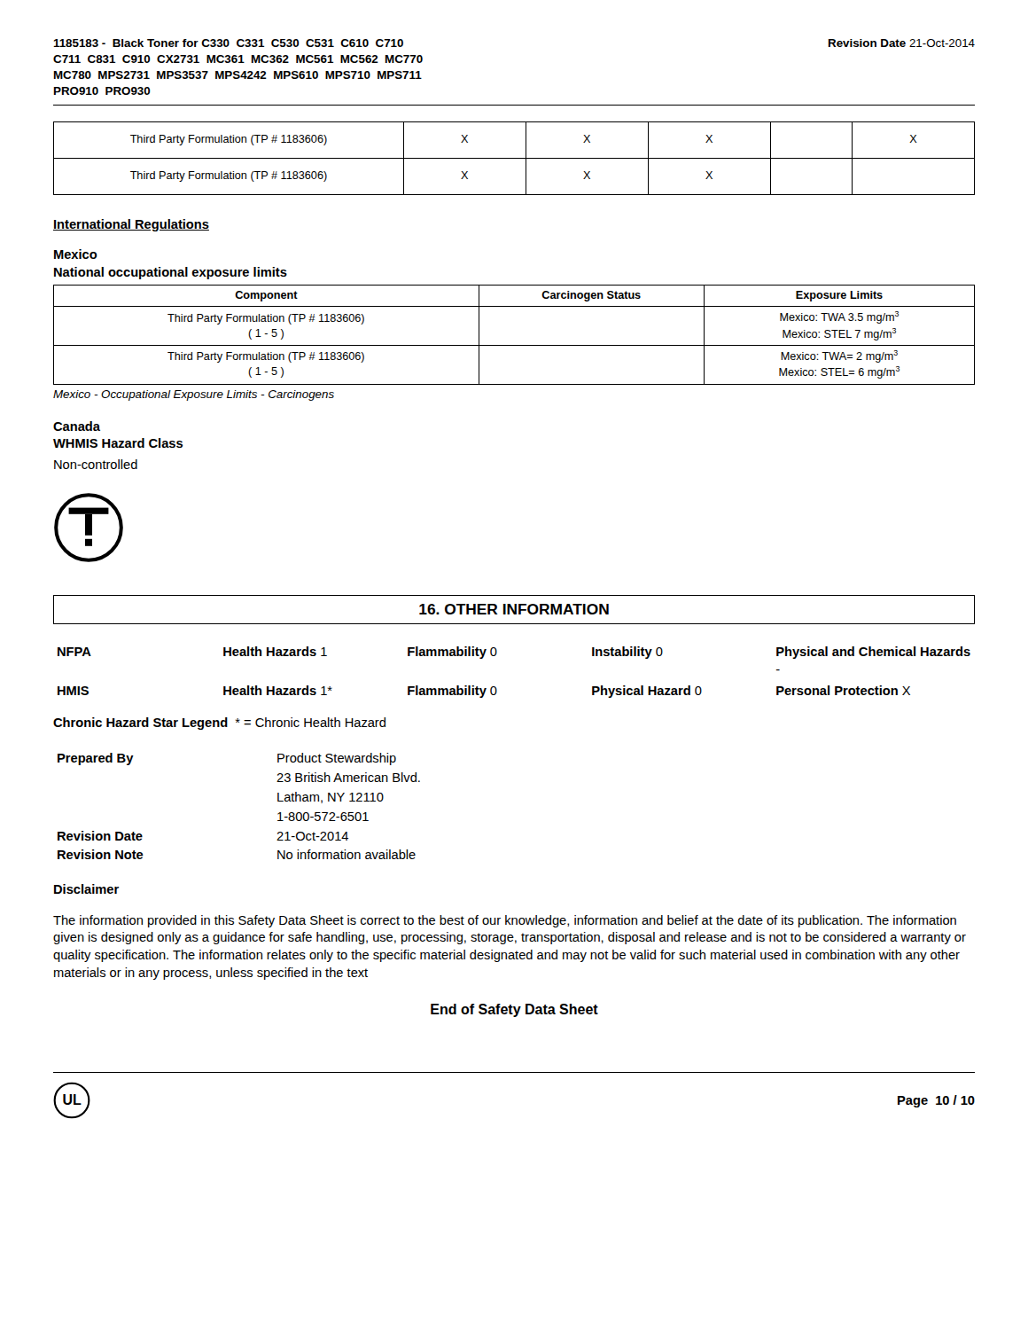1185183 - Black Toner for C330 C331 C530 C531 C610 C710
C711 C831 C910 CX2731 MC361 MC362 MC561 MC562 MC770
MC780 MPS2731 MPS3537 MPS4242 MPS610 MPS710 MPS711
PRO910 PRO930
Revision Date 21-Oct-2014
| Third Party Formulation (TP # 1183606) | X | X | X | | X |
| Third Party Formulation (TP # 1183606) | X | X | X | | |
International Regulations
Mexico
National occupational exposure limits
| Component | Carcinogen Status | Exposure Limits |
| --- | --- | --- |
| Third Party Formulation (TP # 1183606) ( 1 - 5 ) | | Mexico: TWA 3.5 mg/m 3 Mexico: STEL 7 mg/m 3 |
| Third Party Formulation (TP # 1183606) ( 1 - 5 ) | | Mexico: TWA= 2 mg/m 3 Mexico: STEL= 6 mg/m 3 |
Mexico - Occupational Exposure Limits - Carcinogens
Canada
WHMIS Hazard Class
Non-controlled
16. OTHER INFORMATION
| NFPA | Health Hazards 1 | Flammability 0 | Instability 0 | Physical and Chemical Hazards - |
| HMIS | Health Hazards 1* | Flammability 0 | Physical Hazard 0 | Personal Protection X |
Chronic Hazard Star Legend * = Chronic Health Hazard
| Prepared By | Product Stewardship |
| | 23 British American Blvd. |
| | Latham, NY 12110 |
| | 1-800-572-6501 |
| Revision Date | 21-Oct-2014 |
| Revision Note | No information available |
Disclaimer
The information provided in this Safety Data Sheet is correct to the best of our knowledge, information and belief at the date of its publication. The information given is designed only as a guidance for safe handling, use, processing, storage, transportation, disposal and release and is not to be considered a warranty or quality specification. The information relates only to the specific material designated and may not be valid for such material used in combination with any other materials or in any process, unless specified in the text
End of Safety Data Sheet
UL
Page 10 / 10